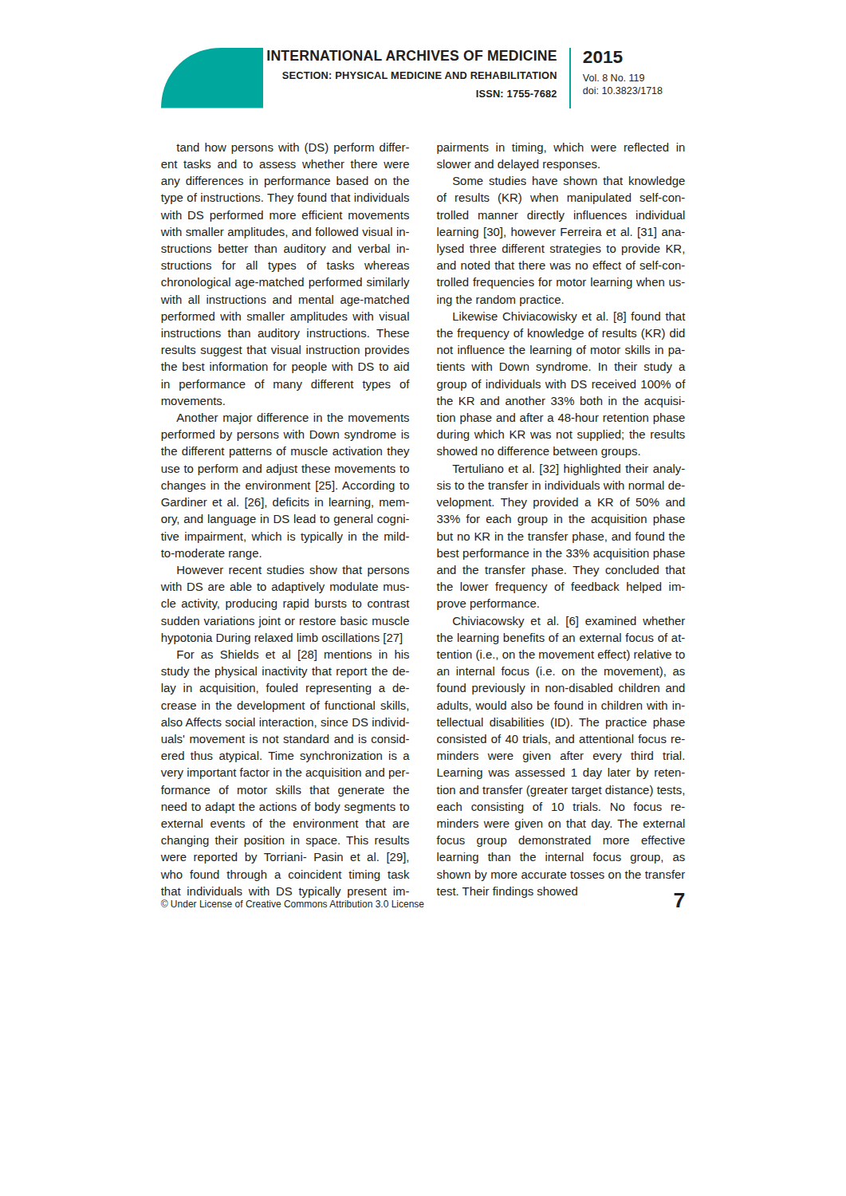International Archives of Medicine
Section: Physical Medicine and Rehabilitation
ISSN: 1755-7682
2015
Vol. 8 No. 119
doi: 10.3823/1718
tand how persons with (DS) perform different tasks and to assess whether there were any differences in performance based on the type of instructions. They found that individuals with DS performed more efficient movements with smaller amplitudes, and followed visual instructions better than auditory and verbal instructions for all types of tasks whereas chronological age-matched performed similarly with all instructions and mental age-matched performed with smaller amplitudes with visual instructions than auditory instructions. These results suggest that visual instruction provides the best information for people with DS to aid in performance of many different types of movements.
Another major difference in the movements performed by persons with Down syndrome is the different patterns of muscle activation they use to perform and adjust these movements to changes in the environment [25]. According to Gardiner et al. [26], deficits in learning, memory, and language in DS lead to general cognitive impairment, which is typically in the mild-to-moderate range.
However recent studies show that persons with DS are able to adaptively modulate muscle activity, producing rapid bursts to contrast sudden variations joint or restore basic muscle hypotonia During relaxed limb oscillations [27]
For as Shields et al [28] mentions in his study the physical inactivity that report the delay in acquisition, fouled representing a decrease in the development of functional skills, also Affects social interaction, since DS individuals' movement is not standard and is considered thus atypical. Time synchronization is a very important factor in the acquisition and performance of motor skills that generate the need to adapt the actions of body segments to external events of the environment that are changing their position in space. This results were reported by Torriani- Pasin et al. [29], who found through a coincident timing task that individuals with DS typically present impairments in timing, which were reflected in slower and delayed responses.
Some studies have shown that knowledge of results (KR) when manipulated self-controlled manner directly influences individual learning [30], however Ferreira et al. [31] analysed three different strategies to provide KR, and noted that there was no effect of self-controlled frequencies for motor learning when using the random practice.
Likewise Chiviacowisky et al. [8] found that the frequency of knowledge of results (KR) did not influence the learning of motor skills in patients with Down syndrome. In their study a group of individuals with DS received 100% of the KR and another 33% both in the acquisition phase and after a 48-hour retention phase during which KR was not supplied; the results showed no difference between groups.
Tertuliano et al. [32] highlighted their analysis to the transfer in individuals with normal development. They provided a KR of 50% and 33% for each group in the acquisition phase but no KR in the transfer phase, and found the best performance in the 33% acquisition phase and the transfer phase. They concluded that the lower frequency of feedback helped improve performance.
Chiviacowsky et al. [6] examined whether the learning benefits of an external focus of attention (i.e., on the movement effect) relative to an internal focus (i.e. on the movement), as found previously in non-disabled children and adults, would also be found in children with intellectual disabilities (ID). The practice phase consisted of 40 trials, and attentional focus reminders were given after every third trial. Learning was assessed 1 day later by retention and transfer (greater target distance) tests, each consisting of 10 trials. No focus reminders were given on that day. The external focus group demonstrated more effective learning than the internal focus group, as shown by more accurate tosses on the transfer test. Their findings showed
© Under License of Creative Commons Attribution 3.0 License
7